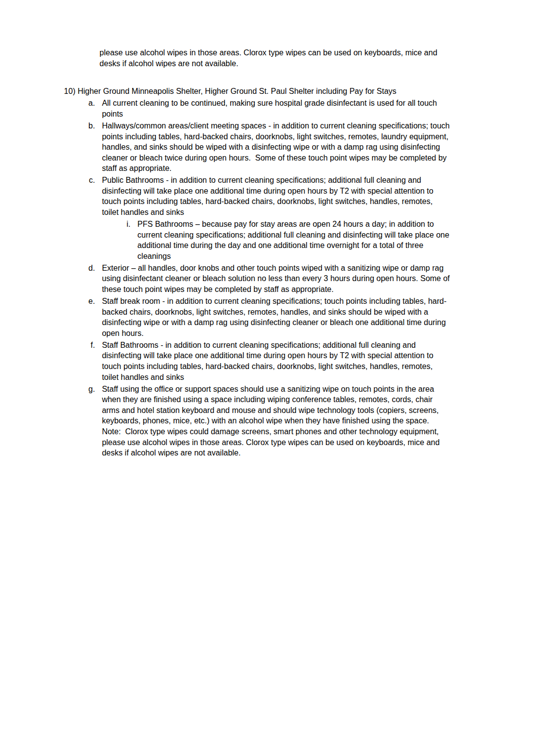please use alcohol wipes in those areas. Clorox type wipes can be used on keyboards, mice and desks if alcohol wipes are not available.
10) Higher Ground Minneapolis Shelter, Higher Ground St. Paul Shelter including Pay for Stays
All current cleaning to be continued, making sure hospital grade disinfectant is used for all touch points
Hallways/common areas/client meeting spaces - in addition to current cleaning specifications; touch points including tables, hard-backed chairs, doorknobs, light switches, remotes, laundry equipment, handles, and sinks should be wiped with a disinfecting wipe or with a damp rag using disinfecting cleaner or bleach twice during open hours. Some of these touch point wipes may be completed by staff as appropriate.
Public Bathrooms - in addition to current cleaning specifications; additional full cleaning and disinfecting will take place one additional time during open hours by T2 with special attention to touch points including tables, hard-backed chairs, doorknobs, light switches, handles, remotes, toilet handles and sinks
PFS Bathrooms – because pay for stay areas are open 24 hours a day; in addition to current cleaning specifications; additional full cleaning and disinfecting will take place one additional time during the day and one additional time overnight for a total of three cleanings
Exterior – all handles, door knobs and other touch points wiped with a sanitizing wipe or damp rag using disinfectant cleaner or bleach solution no less than every 3 hours during open hours. Some of these touch point wipes may be completed by staff as appropriate.
Staff break room - in addition to current cleaning specifications; touch points including tables, hard-backed chairs, doorknobs, light switches, remotes, handles, and sinks should be wiped with a disinfecting wipe or with a damp rag using disinfecting cleaner or bleach one additional time during open hours.
Staff Bathrooms - in addition to current cleaning specifications; additional full cleaning and disinfecting will take place one additional time during open hours by T2 with special attention to touch points including tables, hard-backed chairs, doorknobs, light switches, handles, remotes, toilet handles and sinks
Staff using the office or support spaces should use a sanitizing wipe on touch points in the area when they are finished using a space including wiping conference tables, remotes, cords, chair arms and hotel station keyboard and mouse and should wipe technology tools (copiers, screens, keyboards, phones, mice, etc.) with an alcohol wipe when they have finished using the space. Note: Clorox type wipes could damage screens, smart phones and other technology equipment, please use alcohol wipes in those areas. Clorox type wipes can be used on keyboards, mice and desks if alcohol wipes are not available.